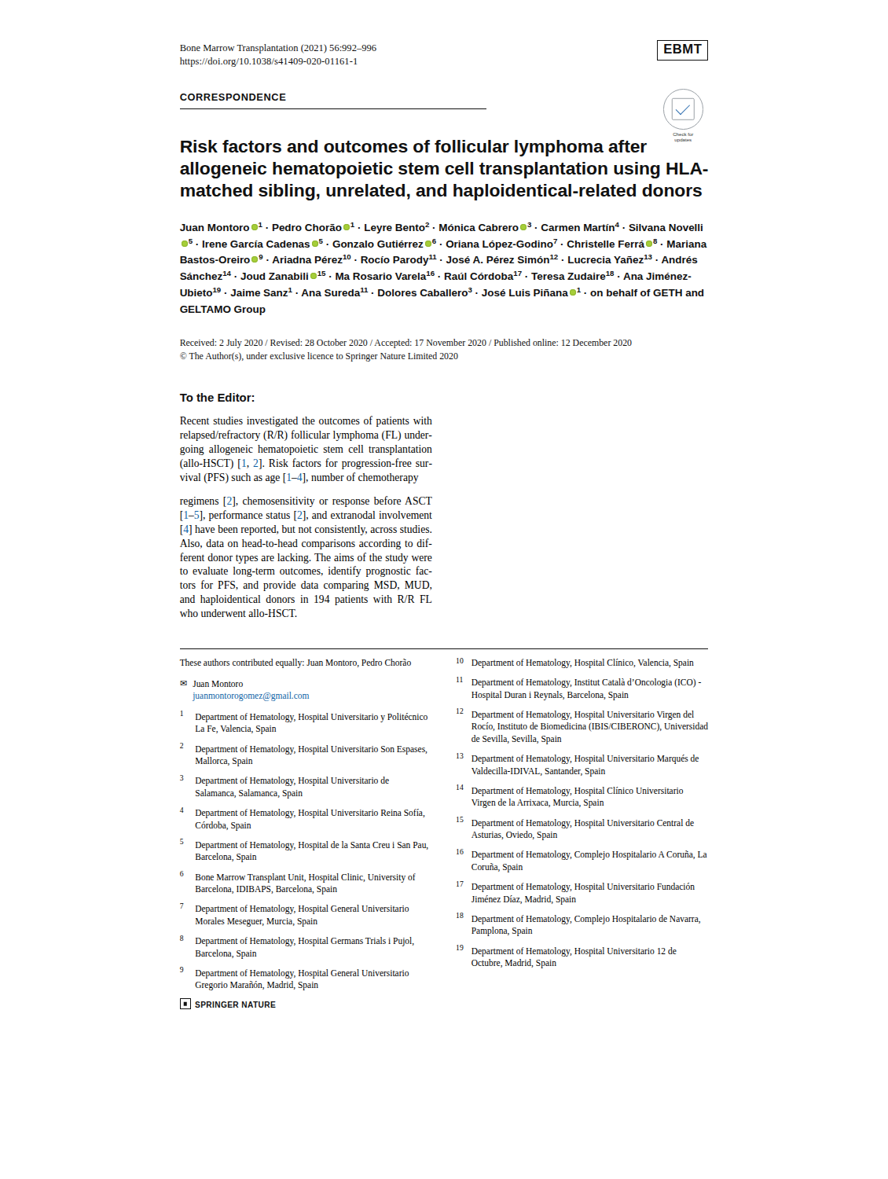Bone Marrow Transplantation (2021) 56:992–996
https://doi.org/10.1038/s41409-020-01161-1
EBMT
CORRESPONDENCE
Check for
updates
Risk factors and outcomes of follicular lymphoma after allogeneic hematopoietic stem cell transplantation using HLA-matched sibling, unrelated, and haploidentical-related donors
Juan Montoro1 · Pedro Chorão1 · Leyre Bento2 · Mónica Cabrero3 · Carmen Martín4 · Silvana Novelli5 · Irene García Cadenas5 · Gonzalo Gutiérrez6 · Oriana López-Godino7 · Christelle Ferrá8 · Mariana Bastos-Oreiro9 · Ariadna Pérez10 · Rocío Parody11 · José A. Pérez Simón12 · Lucrecia Yañez13 · Andrés Sánchez14 · Joud Zanabili15 · Ma Rosario Varela16 · Raúl Córdoba17 · Teresa Zudaire18 · Ana Jiménez-Ubieto19 · Jaime Sanz1 · Ana Sureda11 · Dolores Caballero3 · José Luis Piñana1 · on behalf of GETH and GELTAMO Group
Received: 2 July 2020 / Revised: 28 October 2020 / Accepted: 17 November 2020 / Published online: 12 December 2020
© The Author(s), under exclusive licence to Springer Nature Limited 2020
To the Editor:
Recent studies investigated the outcomes of patients with relapsed/refractory (R/R) follicular lymphoma (FL) undergoing allogeneic hematopoietic stem cell transplantation (allo-HSCT) [1, 2]. Risk factors for progression-free survival (PFS) such as age [1–4], number of chemotherapy
regimens [2], chemosensitivity or response before ASCT [1–5], performance status [2], and extranodal involvement [4] have been reported, but not consistently, across studies. Also, data on head-to-head comparisons according to different donor types are lacking. The aims of the study were to evaluate long-term outcomes, identify prognostic factors for PFS, and provide data comparing MSD, MUD, and haploidentical donors in 194 patients with R/R FL who underwent allo-HSCT.
These authors contributed equally: Juan Montoro, Pedro Chorão
✉
Juan Montoro
juanmontorogomez@gmail.com
1 Department of Hematology, Hospital Universitario y Politécnico La Fe, Valencia, Spain
2 Department of Hematology, Hospital Universitario Son Espases, Mallorca, Spain
3 Department of Hematology, Hospital Universitario de Salamanca, Salamanca, Spain
4 Department of Hematology, Hospital Universitario Reina Sofía, Córdoba, Spain
5 Department of Hematology, Hospital de la Santa Creu i San Pau, Barcelona, Spain
6 Bone Marrow Transplant Unit, Hospital Clinic, University of Barcelona, IDIBAPS, Barcelona, Spain
7 Department of Hematology, Hospital General Universitario Morales Meseguer, Murcia, Spain
8 Department of Hematology, Hospital Germans Trials i Pujol, Barcelona, Spain
9 Department of Hematology, Hospital General Universitario Gregorio Marañón, Madrid, Spain
10 Department of Hematology, Hospital Clínico, Valencia, Spain
11 Department of Hematology, Institut Català d’Oncologia (ICO) - Hospital Duran i Reynals, Barcelona, Spain
12 Department of Hematology, Hospital Universitario Virgen del Rocío, Instituto de Biomedicina (IBIS/CIBERONC), Universidad de Sevilla, Sevilla, Spain
13 Department of Hematology, Hospital Universitario Marqués de Valdecilla-IDIVAL, Santander, Spain
14 Department of Hematology, Hospital Clínico Universitario Virgen de la Arrixaca, Murcia, Spain
15 Department of Hematology, Hospital Universitario Central de Asturias, Oviedo, Spain
16 Department of Hematology, Complejo Hospitalario A Coruña, La Coruña, Spain
17 Department of Hematology, Hospital Universitario Fundación Jiménez Díaz, Madrid, Spain
18 Department of Hematology, Complejo Hospitalario de Navarra, Pamplona, Spain
19 Department of Hematology, Hospital Universitario 12 de Octubre, Madrid, Spain
SPRINGER NATURE